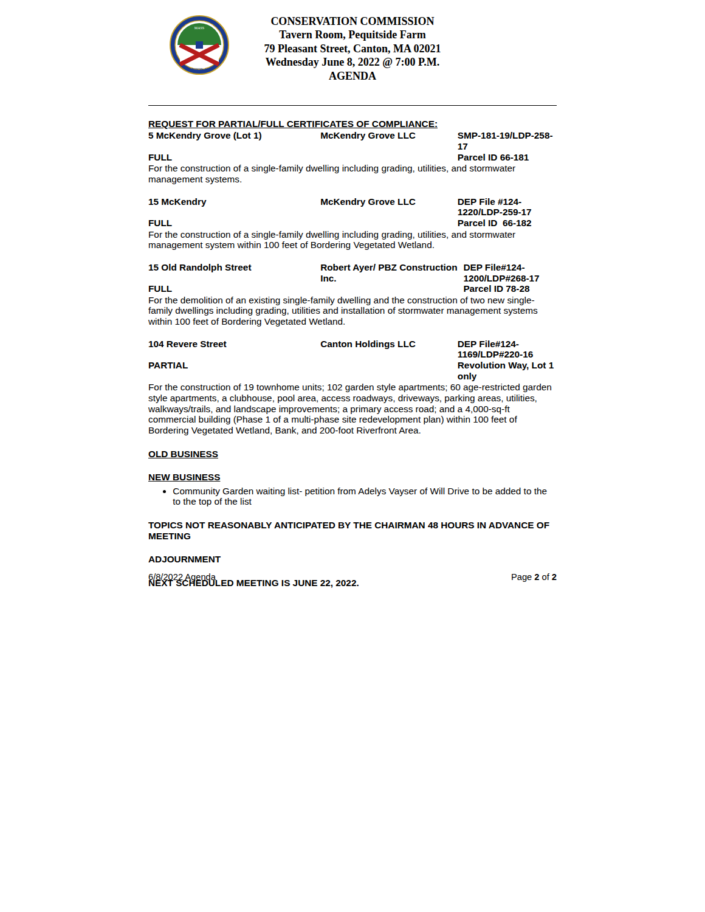CANTON 1797 MASS
CONSERVATION COMMISSION Tavern Room, Pequitside Farm 79 Pleasant Street, Canton, MA 02021 Wednesday June 8, 2022 @ 7:00 P.M. AGENDA
REQUEST FOR PARTIAL/FULL CERTIFICATES OF COMPLIANCE:
5 McKendry Grove (Lot 1)
McKendry Grove LLC
SMP-181-19/LDP-258-17
FULL
Parcel ID 66-181
For the construction of a single-family dwelling including grading, utilities, and stormwater management systems.
15 McKendry
McKendry Grove LLC
DEP File #124-1220/LDP-259-17
FULL
Parcel ID 66-182
For the construction of a single-family dwelling including grading, utilities, and stormwater management system within 100 feet of Bordering Vegetated Wetland.
15 Old Randolph Street
Robert Ayer/ PBZ Construction Inc.
DEP File#124-1200/LDP#268-17
FULL
Parcel ID 78-28
For the demolition of an existing single-family dwelling and the construction of two new single-family dwellings including grading, utilities and installation of stormwater management systems within 100 feet of Bordering Vegetated Wetland.
104 Revere Street
Canton Holdings LLC
DEP File#124-1169/LDP#220-16
PARTIAL
Revolution Way, Lot 1 only
For the construction of 19 townhome units; 102 garden style apartments; 60 age-restricted garden style apartments, a clubhouse, pool area, access roadways, driveways, parking areas, utilities, walkways/trails, and landscape improvements; a primary access road; and a 4,000-sq-ft commercial building (Phase 1 of a multi-phase site redevelopment plan) within 100 feet of Bordering Vegetated Wetland, Bank, and 200-foot Riverfront Area.
OLD BUSINESS
NEW BUSINESS
Community Garden waiting list- petition from Adelys Vayser of Will Drive to be added to the to the top of the list
TOPICS NOT REASONABLY ANTICIPATED BY THE CHAIRMAN 48 HOURS IN ADVANCE OF MEETING
ADJOURNMENT
NEXT SCHEDULED MEETING IS JUNE 22, 2022.
6/8/2022 Agenda
Page 2 of 2